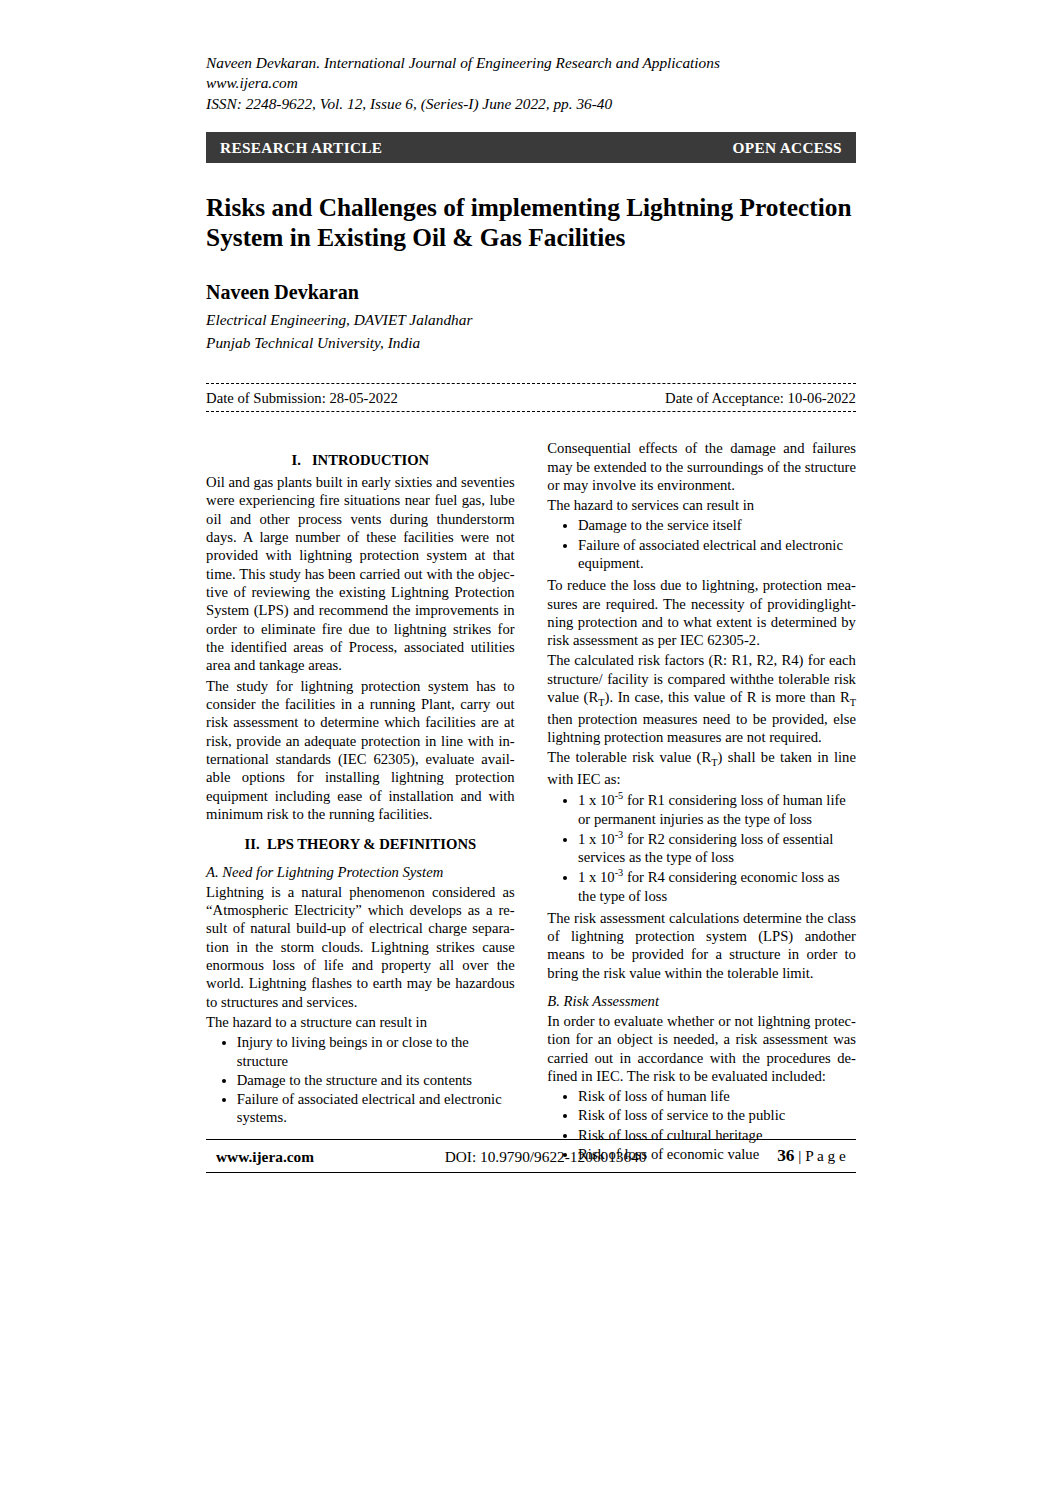Naveen Devkaran. International Journal of Engineering Research and Applications
www.ijera.com
ISSN: 2248-9622, Vol. 12, Issue 6, (Series-I) June 2022, pp. 36-40
RESEARCH ARTICLE OPEN ACCESS
Risks and Challenges of implementing Lightning Protection System in Existing Oil & Gas Facilities
Naveen Devkaran
Electrical Engineering, DAVIET Jalandhar
Punjab Technical University, India
Date of Submission: 28-05-2022 Date of Acceptance: 10-06-2022
I. Introduction
Oil and gas plants built in early sixties and seventies were experiencing fire situations near fuel gas, lube oil and other process vents during thunderstorm days. A large number of these facilities were not provided with lightning protection system at that time. This study has been carried out with the objective of reviewing the existing Lightning Protection System (LPS) and recommend the improvements in order to eliminate fire due to lightning strikes for the identified areas of Process, associated utilities area and tankage areas.
The study for lightning protection system has to consider the facilities in a running Plant, carry out risk assessment to determine which facilities are at risk, provide an adequate protection in line with international standards (IEC 62305), evaluate available options for installing lightning protection equipment including ease of installation and with minimum risk to the running facilities.
II. LPS Theory & Definitions
A. Need for Lightning Protection System
Lightning is a natural phenomenon considered as “Atmospheric Electricity” which develops as a result of natural build-up of electrical charge separation in the storm clouds. Lightning strikes cause enormous loss of life and property all over the world. Lightning flashes to earth may be hazardous to structures and services.
The hazard to a structure can result in
Injury to living beings in or close to the structure
Damage to the structure and its contents
Failure of associated electrical and electronic systems.
Consequential effects of the damage and failures may be extended to the surroundings of the structure or may involve its environment.
The hazard to services can result in
Damage to the service itself
Failure of associated electrical and electronic equipment.
To reduce the loss due to lightning, protection measures are required. The necessity of providinglightning protection and to what extent is determined by risk assessment as per IEC 62305-2.
The calculated risk factors (R: R1, R2, R4) for each structure/ facility is compared withthe tolerable risk value (RT). In case, this value of R is more than RT then protection measures need to be provided, else lightning protection measures are not required.
The tolerable risk value (RT) shall be taken in line with IEC as:
1 x 10-5 for R1 considering loss of human life or permanent injuries as the type of loss
1 x 10-3 for R2 considering loss of essential services as the type of loss
1 x 10-3 for R4 considering economic loss as the type of loss
The risk assessment calculations determine the class of lightning protection system (LPS) andother means to be provided for a structure in order to bring the risk value within the tolerable limit.
B. Risk Assessment
In order to evaluate whether or not lightning protection for an object is needed, a risk assessment was carried out in accordance with the procedures defined in IEC. The risk to be evaluated included:
Risk of loss of human life
Risk of loss of service to the public
Risk of loss of cultural heritage
Risk of loss of economic value
www.ijera.com DOI: 10.9790/9622-1206013640 36 | P a g e